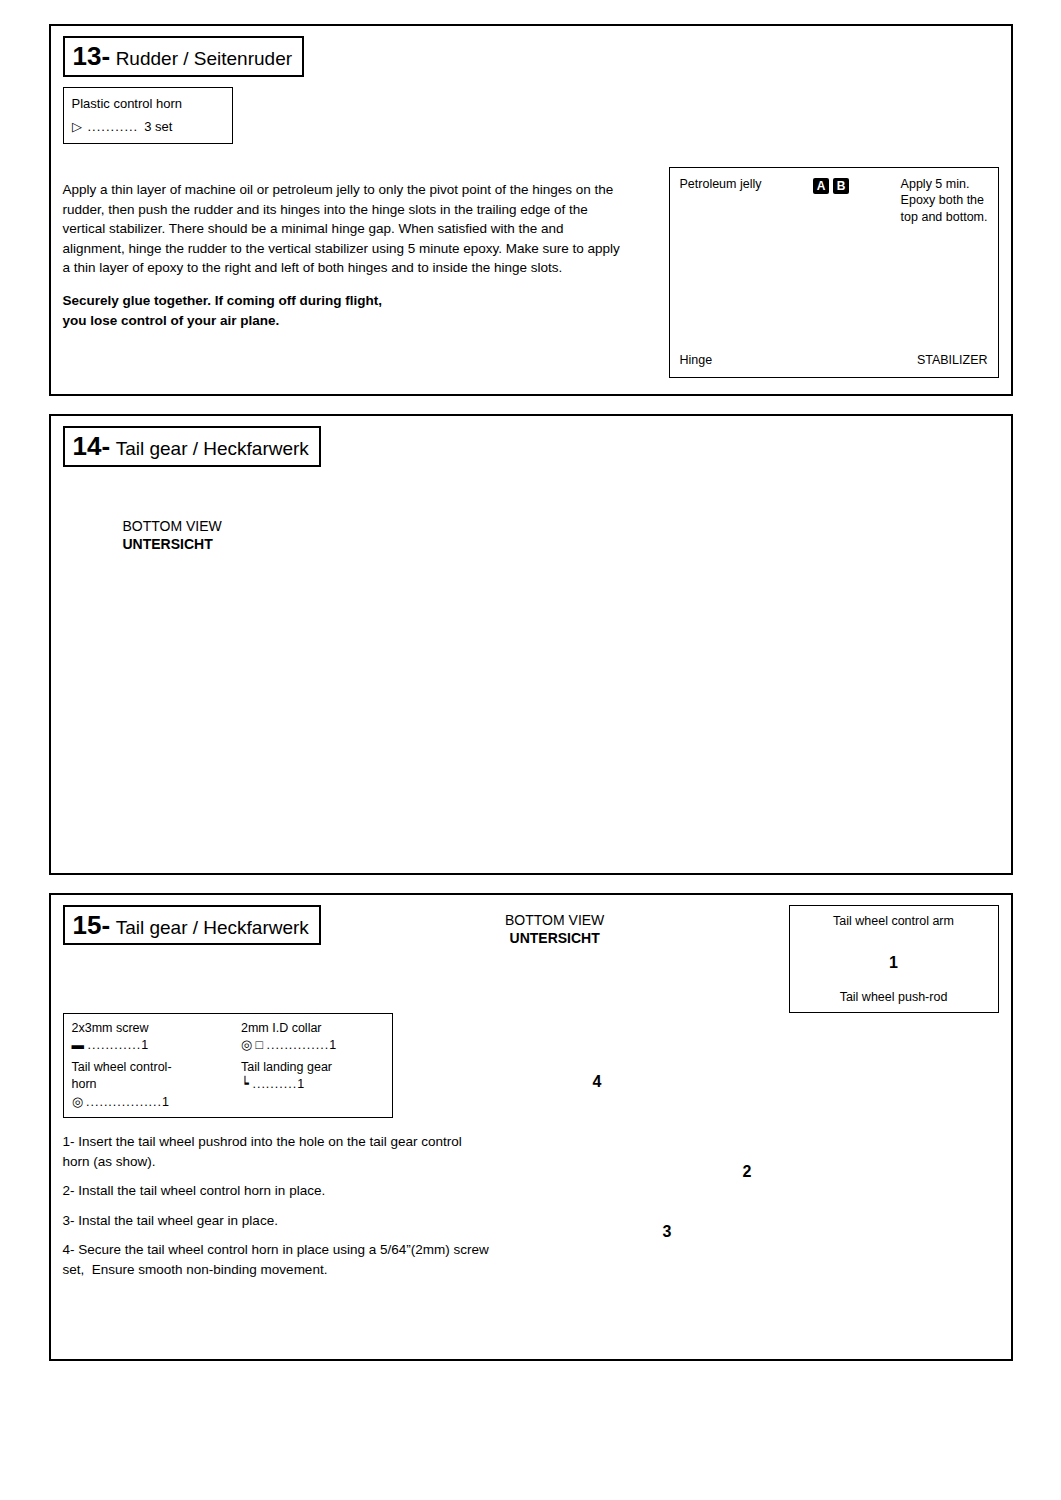13- Rudder / Seitenruder
Plastic control horn
▷ ........... 3 set
Apply a thin layer of machine oil or petroleum jelly to only the pivot point of the hinges on the rudder, then push the rudder and its hinges into the hinge slots in the trailing edge of the vertical stabilizer. There should be a minimal hinge gap. When satisfied with the and alignment, hinge the rudder to the vertical stabilizer using 5 minute epoxy. Make sure to apply a thin layer of epoxy to the right and left of both hinges and to inside the hinge slots.
Securely glue together. If coming off during flight,
you lose control of your air plane.
Petroleum jelly AB Apply 5 min.
Epoxy both the
top and bottom.
Hinge STABILIZER
14- Tail gear / Heckfarwerk
BOTTOM VIEW
UNTERSICHT
15- Tail gear / Heckfarwerk
BOTTOM VIEW
UNTERSICHT
Tail wheel control arm 1 Tail wheel push-rod
2x3mm screw ▬ ............ 1
2mm I.D collar ◎ □ .............. 1
Tail wheel control-
horn ◎ ................. 1
Tail landing gear ┕ .......... 1
1- Insert the tail wheel pushrod into the hole on the tail gear control horn (as show).
2- Install the tail wheel control horn in place.
3- Instal the tail wheel gear in place.
4- Secure the tail wheel control horn in place using a 5/64”(2mm) screw set, Ensure smooth non-binding movement.
4 2 3